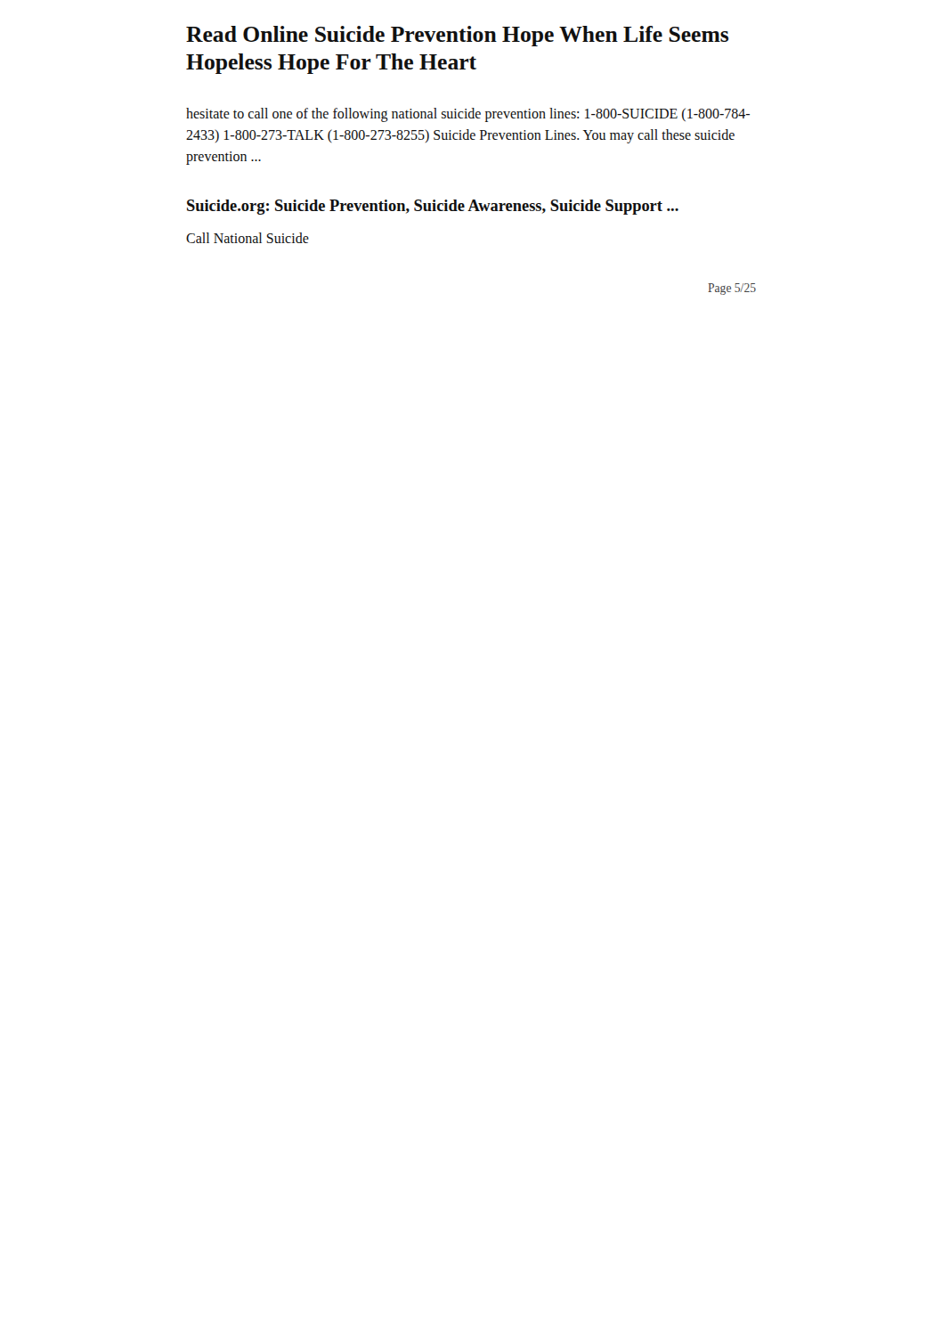Read Online Suicide Prevention Hope When Life Seems Hopeless Hope For The Heart
hesitate to call one of the following national suicide prevention lines: 1-800-SUICIDE (1-800-784-2433) 1-800-273-TALK (1-800-273-8255) Suicide Prevention Lines. You may call these suicide prevention ...
Suicide.org: Suicide Prevention, Suicide Awareness, Suicide Support ...
Call National Suicide
Page 5/25